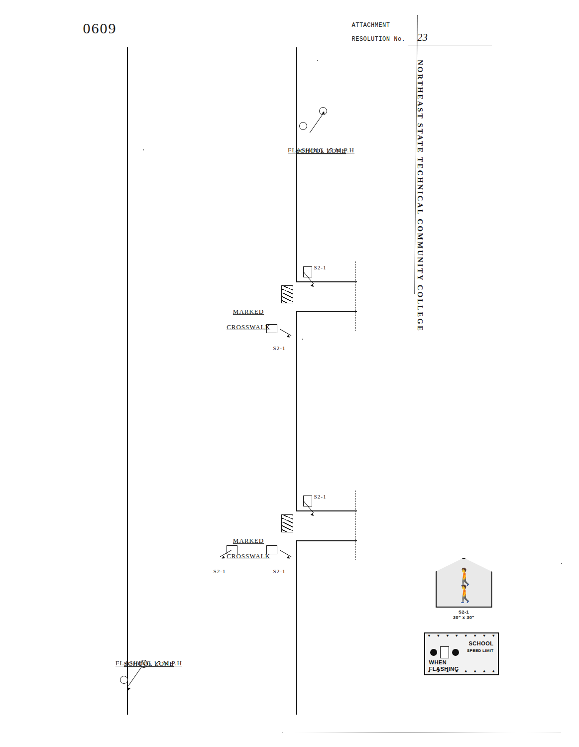0609
ATTACHMENT
RESOLUTION No.23
NORTHEAST STATE TECHNICAL COMMUNITY COLLEGE
FLASHING 15 M.P.H
SCHOOL ZONE
S2-1
S2-1
MARKED
CROSSWALK
S2-1
S2-1
S2-1
MARKED
CROSSWALK
FLASHING 15 M.P.H
SCHOOL ZONE
🚶🚶
S2-1
30" x 30"
▼▼▼▼▼▼▼▼
SCHOOL
SPEED LIMIT
WHEN
FLASHING
▲▲▲▲▲▲▲▲